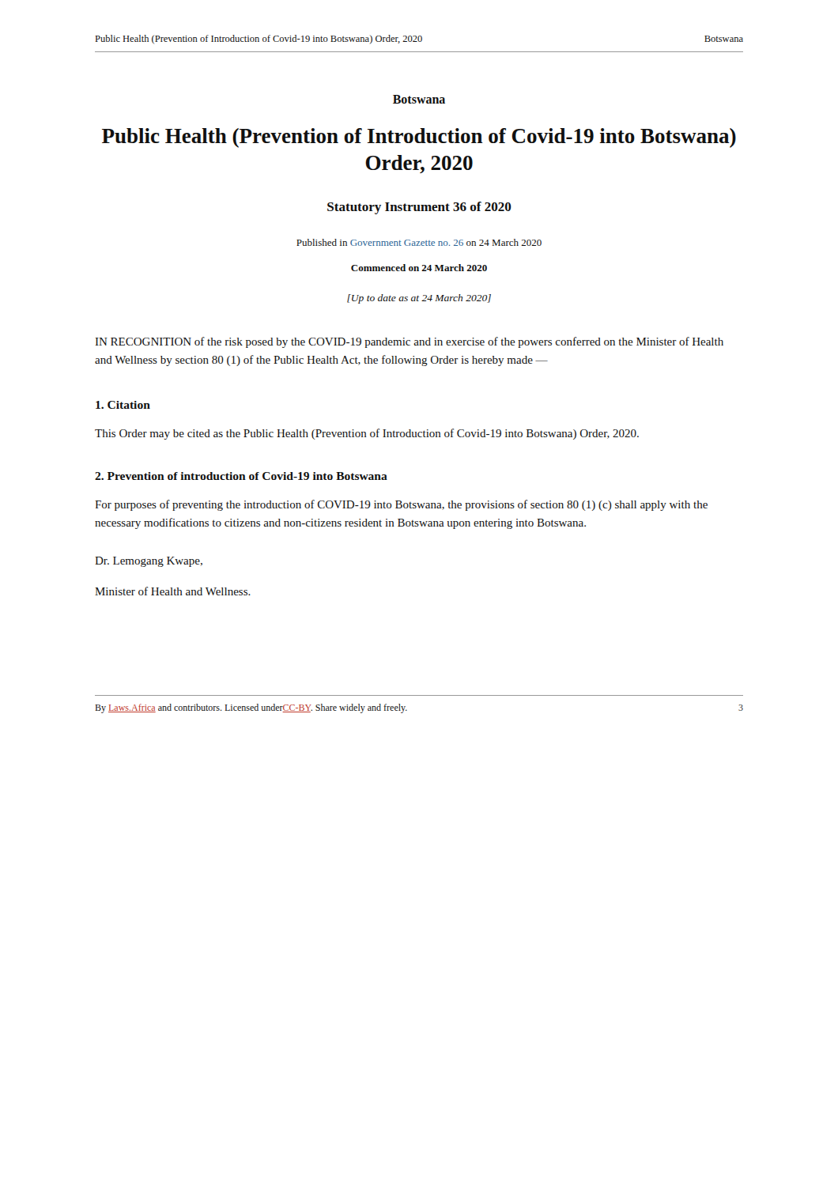Public Health (Prevention of Introduction of Covid-19 into Botswana) Order, 2020 Botswana
Botswana
Public Health (Prevention of Introduction of Covid-19 into Botswana) Order, 2020
Statutory Instrument 36 of 2020
Published in Government Gazette no. 26 on 24 March 2020
Commenced on 24 March 2020
[Up to date as at 24 March 2020]
IN RECOGNITION of the risk posed by the COVID-19 pandemic and in exercise of the powers conferred on the Minister of Health and Wellness by section 80 (1) of the Public Health Act, the following Order is hereby made —
1. Citation
This Order may be cited as the Public Health (Prevention of Introduction of Covid-19 into Botswana) Order, 2020.
2. Prevention of introduction of Covid-19 into Botswana
For purposes of preventing the introduction of COVID-19 into Botswana, the provisions of section 80 (1) (c) shall apply with the necessary modifications to citizens and non-citizens resident in Botswana upon entering into Botswana.
Dr. Lemogang Kwape,
Minister of Health and Wellness.
By Laws.Africa and contributors. Licensed underCC-BY. Share widely and freely. 3